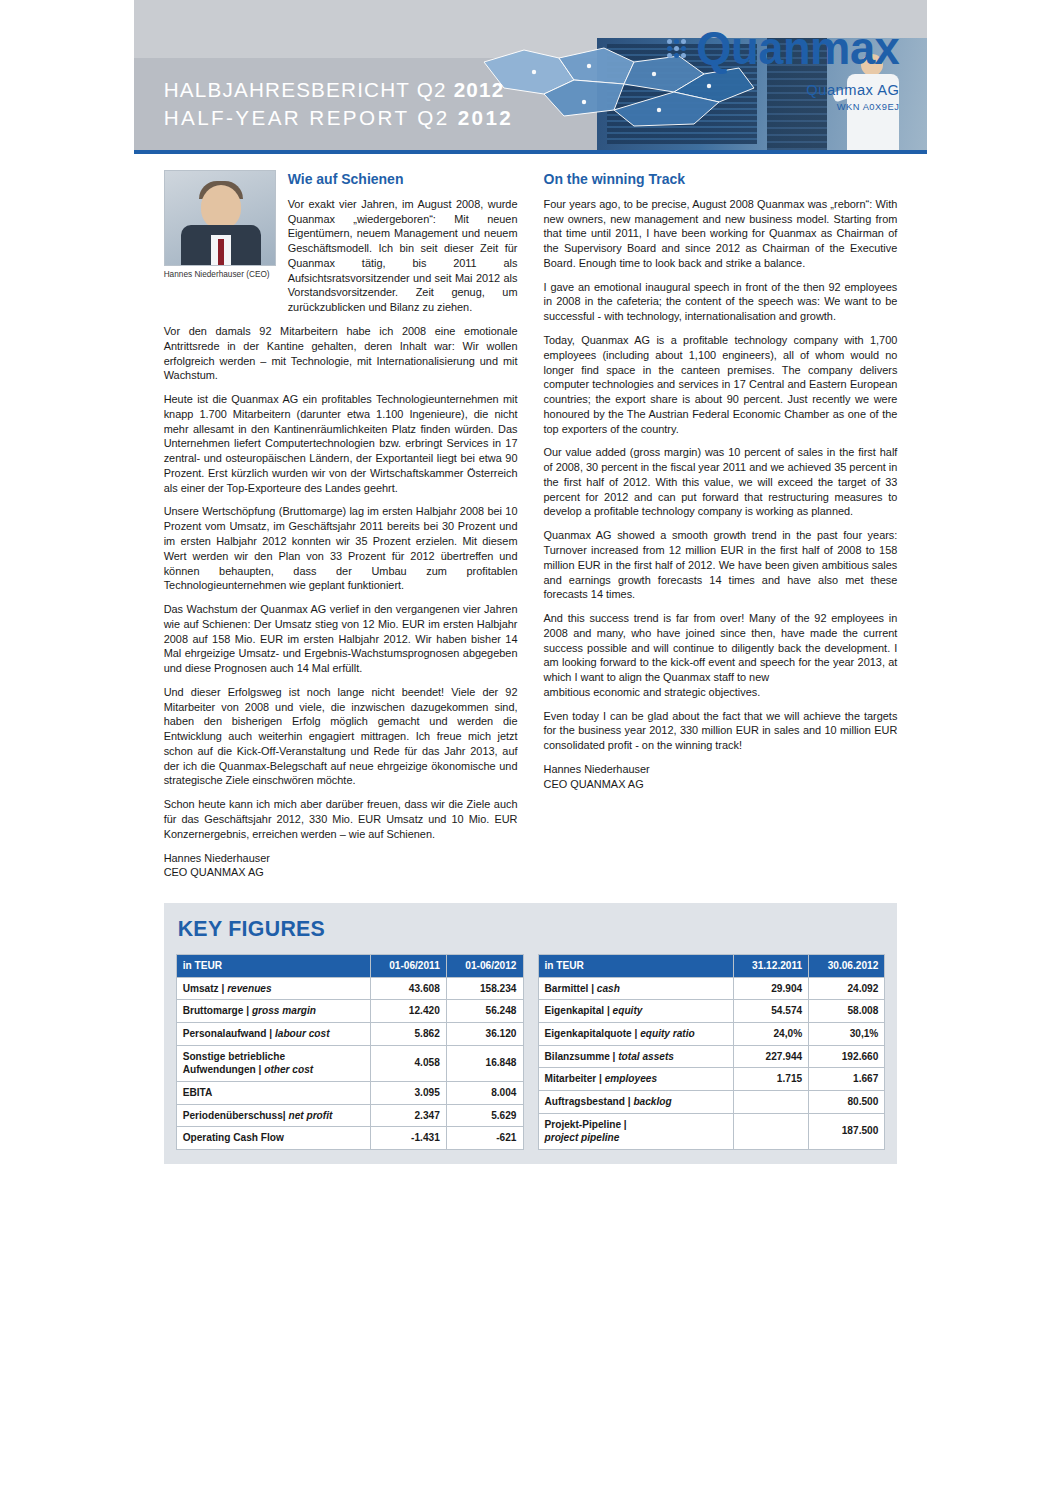Quanmax
Quanmax AG
WKN A0X9EJ
HALBJAHRESBERICHT Q2 2012
HALF-YEAR REPORT Q2 2012
Hannes Niederhauser (CEO)
Wie auf Schienen
Vor exakt vier Jahren, im August 2008, wurde Quanmax „wiedergeboren“: Mit neuen Eigentümern, neuem Management und neuem Geschäftsmodell. Ich bin seit dieser Zeit für Quanmax tätig, bis 2011 als Aufsichtsratsvorsitzender und seit Mai 2012 als Vorstandsvorsitzender. Zeit genug, um zurückzublicken und Bilanz zu ziehen.
Vor den damals 92 Mitarbeitern habe ich 2008 eine emotionale Antrittsrede in der Kantine gehalten, deren Inhalt war: Wir wollen erfolgreich werden – mit Technologie, mit Internationalisierung und mit Wachstum.
Heute ist die Quanmax AG ein profitables Technologieunternehmen mit knapp 1.700 Mitarbeitern (darunter etwa 1.100 Ingenieure), die nicht mehr allesamt in den Kantinenräumlichkeiten Platz finden würden. Das Unternehmen liefert Computertechnologien bzw. erbringt Services in 17 zentral- und osteuropäischen Ländern, der Exportanteil liegt bei etwa 90 Prozent. Erst kürzlich wurden wir von der Wirtschaftskammer Österreich als einer der Top-Exporteure des Landes geehrt.
Unsere Wertschöpfung (Bruttomarge) lag im ersten Halbjahr 2008 bei 10 Prozent vom Umsatz, im Geschäftsjahr 2011 bereits bei 30 Prozent und im ersten Halbjahr 2012 konnten wir 35 Prozent erzielen. Mit diesem Wert werden wir den Plan von 33 Prozent für 2012 übertreffen und können behaupten, dass der Umbau zum profitablen Technologieunternehmen wie geplant funktioniert.
Das Wachstum der Quanmax AG verlief in den vergangenen vier Jahren wie auf Schienen: Der Umsatz stieg von 12 Mio. EUR im ersten Halbjahr 2008 auf 158 Mio. EUR im ersten Halbjahr 2012. Wir haben bisher 14 Mal ehrgeizige Umsatz- und Ergebnis-Wachstumsprognosen abgegeben und diese Prognosen auch 14 Mal erfüllt.
Und dieser Erfolgsweg ist noch lange nicht beendet! Viele der 92 Mitarbeiter von 2008 und viele, die inzwischen dazugekommen sind, haben den bisherigen Erfolg möglich gemacht und werden die Entwicklung auch weiterhin engagiert mittragen. Ich freue mich jetzt schon auf die Kick-Off-Veranstaltung und Rede für das Jahr 2013, auf der ich die Quanmax-Belegschaft auf neue ehrgeizige ökonomische und strategische Ziele einschwören möchte.
Schon heute kann ich mich aber darüber freuen, dass wir die Ziele auch für das Geschäftsjahr 2012, 330 Mio. EUR Umsatz und 10 Mio. EUR Konzernergebnis, erreichen werden – wie auf Schienen.
Hannes Niederhauser
CEO QUANMAX AG
On the winning Track
Four years ago, to be precise, August 2008 Quanmax was „reborn“: With new owners, new management and new business model. Starting from that time until 2011, I have been working for Quanmax as Chairman of the Supervisory Board and since 2012 as Chairman of the Executive Board. Enough time to look back and strike a balance.
I gave an emotional inaugural speech in front of the then 92 employees in 2008 in the cafeteria; the content of the speech was: We want to be successful - with technology, internationalisation and growth.
Today, Quanmax AG is a profitable technology company with 1,700 employees (including about 1,100 engineers), all of whom would no longer find space in the canteen premises. The company delivers computer technologies and services in 17 Central and Eastern European countries; the export share is about 90 percent. Just recently we were honoured by the The Austrian Federal Economic Chamber as one of the top exporters of the country.
Our value added (gross margin) was 10 percent of sales in the first half of 2008, 30 percent in the fiscal year 2011 and we achieved 35 percent in the first half of 2012. With this value, we will exceed the target of 33 percent for 2012 and can put forward that restructuring measures to develop a profitable technology company is working as planned.
Quanmax AG showed a smooth growth trend in the past four years: Turnover increased from 12 million EUR in the first half of 2008 to 158 million EUR in the first half of 2012. We have been given ambitious sales and earnings growth forecasts 14 times and have also met these forecasts 14 times.
And this success trend is far from over! Many of the 92 employees in 2008 and many, who have joined since then, have made the current success possible and will continue to diligently back the development. I am looking forward to the kick-off event and speech for the year 2013, at which I want to align the Quanmax staff to new
ambitious economic and strategic objectives.
Even today I can be glad about the fact that we will achieve the targets for the business year 2012, 330 million EUR in sales and 10 million EUR consolidated profit - on the winning track!
Hannes Niederhauser
CEO QUANMAX AG
KEY FIGURES
| in TEUR | 01-06/2011 | 01-06/2012 |
| --- | --- | --- |
| Umsatz / revenues | 43.608 | 158.234 |
| Bruttomarge / gross margin | 12.420 | 56.248 |
| Personalaufwand / labour cost | 5.862 | 36.120 |
| Sonstige betriebliche Aufwendungen / other cost | 4.058 | 16.848 |
| EBITA | 3.095 | 8.004 |
| Periodenüberschuss/ net profit | 2.347 | 5.629 |
| Operating Cash Flow | -1.431 | -621 |
| in TEUR | 31.12.2011 | 30.06.2012 |
| --- | --- | --- |
| Barmittel / cash | 29.904 | 24.092 |
| Eigenkapital / equity | 54.574 | 58.008 |
| Eigenkapitalquote / equity ratio | 24,0% | 30,1% |
| Bilanzsumme / total assets | 227.944 | 192.660 |
| Mitarbeiter / employees | 1.715 | 1.667 |
| Auftragsbestand / backlog | | 80.500 |
| Projekt-Pipeline / project pipeline | | 187.500 |